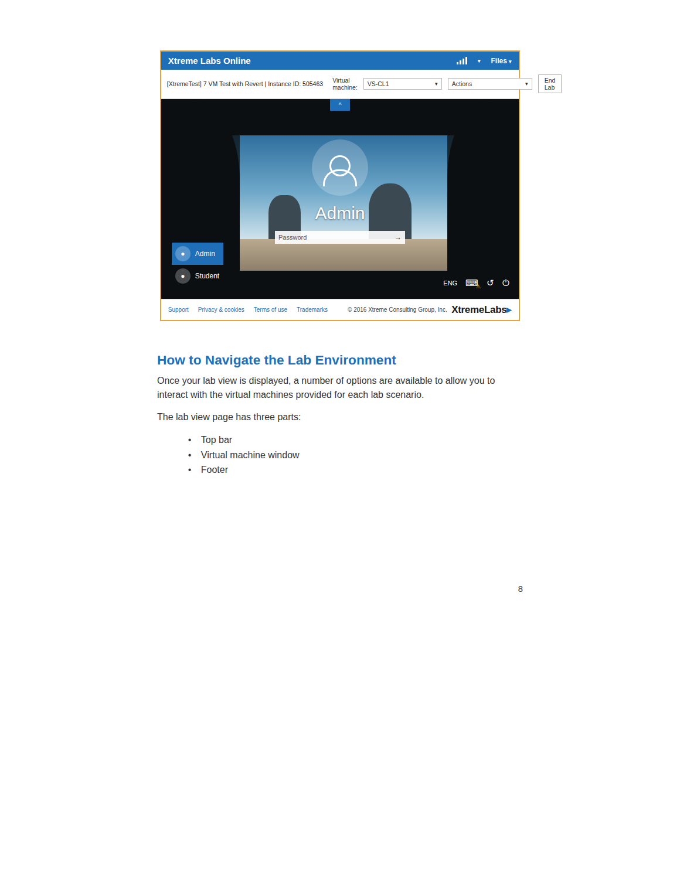Xtreme Labs Online ▾ Files ▾
[XtremeTest] 7 VM Test with Revert | Instance ID: 505463 Virtual machine: VS-CL1▾ Actions▾ End Lab
^
Admin
Password →
● Admin
● Student
ENG ⌨⚠ ↺ ⏻
Support Privacy & cookies Terms of use Trademarks © 2016 Xtreme Consulting Group, Inc. XtremeLabs▸
How to Navigate the Lab Environment
Once your lab view is displayed, a number of options are available to allow you to interact with the virtual machines provided for each lab scenario.
The lab view page has three parts:
Top bar
Virtual machine window
Footer
8